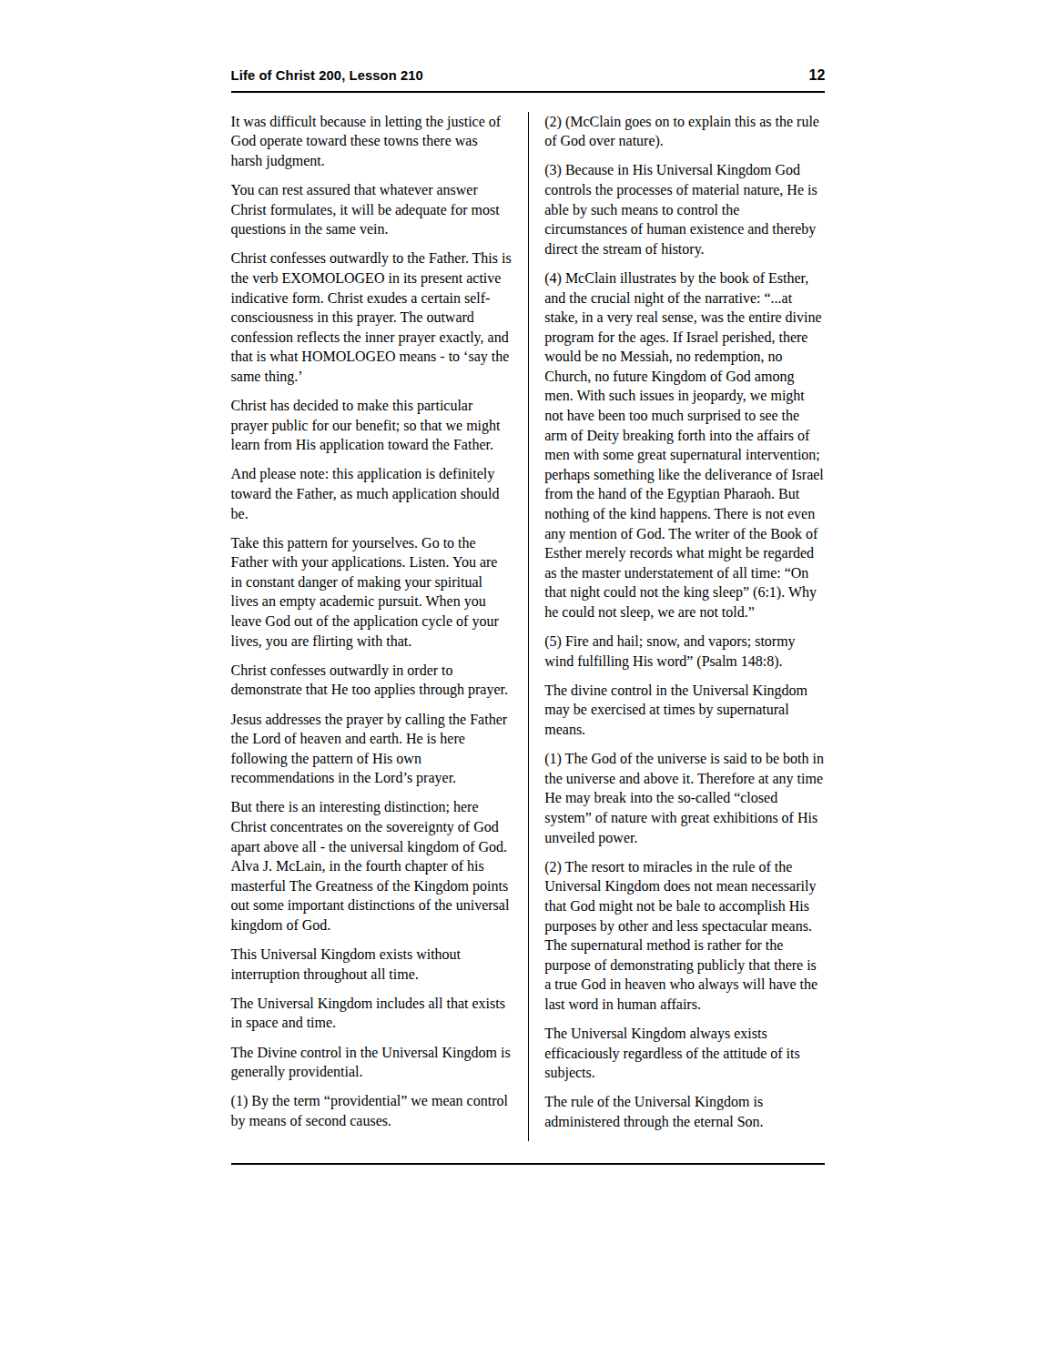Life of Christ 200, Lesson 210 12
It was difficult because in letting the justice of God operate toward these towns there was harsh judgment.
You can rest assured that whatever answer Christ formulates, it will be adequate for most questions in the same vein.
Christ confesses outwardly to the Father. This is the verb EXOMOLOGEO in its present active indicative form. Christ exudes a certain self-consciousness in this prayer. The outward confession reflects the inner prayer exactly, and that is what HOMOLOGEO means - to ‘say the same thing.’
Christ has decided to make this particular prayer public for our benefit; so that we might learn from His application toward the Father.
And please note: this application is definitely toward the Father, as much application should be.
Take this pattern for yourselves. Go to the Father with your applications. Listen. You are in constant danger of making your spiritual lives an empty academic pursuit. When you leave God out of the application cycle of your lives, you are flirting with that.
Christ confesses outwardly in order to demonstrate that He too applies through prayer.
Jesus addresses the prayer by calling the Father the Lord of heaven and earth. He is here following the pattern of His own recommendations in the Lord’s prayer.
But there is an interesting distinction; here Christ concentrates on the sovereignty of God apart above all - the universal kingdom of God. Alva J. McLain, in the fourth chapter of his masterful The Greatness of the Kingdom points out some important distinctions of the universal kingdom of God.
This Universal Kingdom exists without interruption throughout all time.
The Universal Kingdom includes all that exists in space and time.
The Divine control in the Universal Kingdom is generally providential.
(1) By the term “providential” we mean control by means of second causes.
(2) (McClain goes on to explain this as the rule of God over nature).
(3) Because in His Universal Kingdom God controls the processes of material nature, He is able by such means to control the circumstances of human existence and thereby direct the stream of history.
(4) McClain illustrates by the book of Esther, and the crucial night of the narrative: “...at stake, in a very real sense, was the entire divine program for the ages. If Israel perished, there would be no Messiah, no redemption, no Church, no future Kingdom of God among men. With such issues in jeopardy, we might not have been too much surprised to see the arm of Deity breaking forth into the affairs of men with some great supernatural intervention; perhaps something like the deliverance of Israel from the hand of the Egyptian Pharaoh. But nothing of the kind happens. There is not even any mention of God. The writer of the Book of Esther merely records what might be regarded as the master understatement of all time: “On that night could not the king sleep” (6:1). Why he could not sleep, we are not told.”
(5) Fire and hail; snow, and vapors; stormy wind fulfilling His word” (Psalm 148:8).
The divine control in the Universal Kingdom may be exercised at times by supernatural means.
(1) The God of the universe is said to be both in the universe and above it. Therefore at any time He may break into the so-called “closed system” of nature with great exhibitions of His unveiled power.
(2) The resort to miracles in the rule of the Universal Kingdom does not mean necessarily that God might not be bale to accomplish His purposes by other and less spectacular means. The supernatural method is rather for the purpose of demonstrating publicly that there is a true God in heaven who always will have the last word in human affairs.
The Universal Kingdom always exists efficaciously regardless of the attitude of its subjects.
The rule of the Universal Kingdom is administered through the eternal Son.